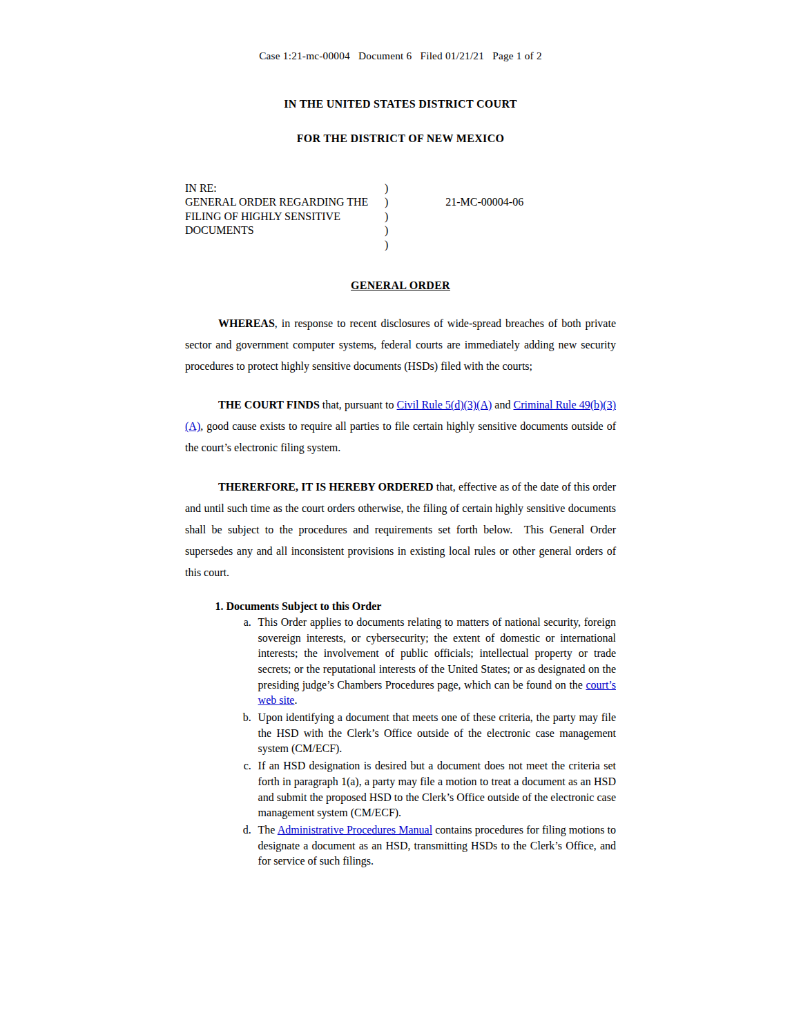Case 1:21-mc-00004 Document 6 Filed 01/21/21 Page 1 of 2
IN THE UNITED STATES DISTRICT COURT
FOR THE DISTRICT OF NEW MEXICO
| IN RE: | ) | |
| GENERAL ORDER REGARDING THE | ) | 21-MC-00004-06 |
| FILING OF HIGHLY SENSITIVE | ) | |
| DOCUMENTS | ) | |
| | ) | |
GENERAL ORDER
WHEREAS, in response to recent disclosures of wide-spread breaches of both private sector and government computer systems, federal courts are immediately adding new security procedures to protect highly sensitive documents (HSDs) filed with the courts;
THE COURT FINDS that, pursuant to Civil Rule 5(d)(3)(A) and Criminal Rule 49(b)(3)(A), good cause exists to require all parties to file certain highly sensitive documents outside of the court’s electronic filing system.
THERERFORE, IT IS HEREBY ORDERED that, effective as of the date of this order and until such time as the court orders otherwise, the filing of certain highly sensitive documents shall be subject to the procedures and requirements set forth below. This General Order supersedes any and all inconsistent provisions in existing local rules or other general orders of this court.
Documents Subject to this Order
This Order applies to documents relating to matters of national security, foreign sovereign interests, or cybersecurity; the extent of domestic or international interests; the involvement of public officials; intellectual property or trade secrets; or the reputational interests of the United States; or as designated on the presiding judge’s Chambers Procedures page, which can be found on the court’s web site.
Upon identifying a document that meets one of these criteria, the party may file the HSD with the Clerk’s Office outside of the electronic case management system (CM/ECF).
If an HSD designation is desired but a document does not meet the criteria set forth in paragraph 1(a), a party may file a motion to treat a document as an HSD and submit the proposed HSD to the Clerk’s Office outside of the electronic case management system (CM/ECF).
The Administrative Procedures Manual contains procedures for filing motions to designate a document as an HSD, transmitting HSDs to the Clerk’s Office, and for service of such filings.